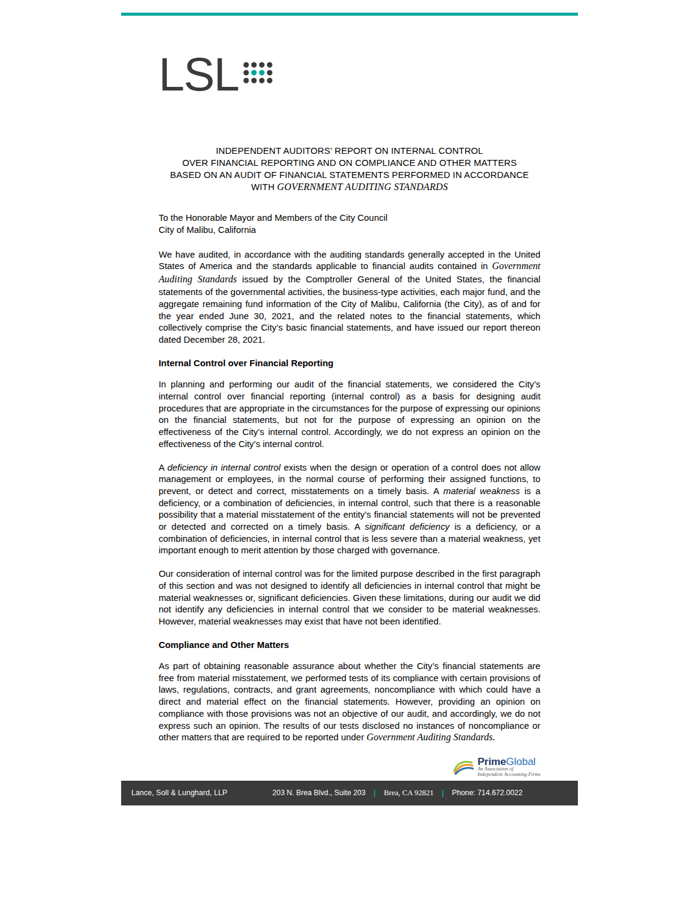LSL
INDEPENDENT AUDITORS’ REPORT ON INTERNAL CONTROL
OVER FINANCIAL REPORTING AND ON COMPLIANCE AND OTHER MATTERS
BASED ON AN AUDIT OF FINANCIAL STATEMENTS PERFORMED IN ACCORDANCE
WITH GOVERNMENT AUDITING STANDARDS
To the Honorable Mayor and Members of the City Council
City of Malibu, California
We have audited, in accordance with the auditing standards generally accepted in the United States of America and the standards applicable to financial audits contained in Government Auditing Standards issued by the Comptroller General of the United States, the financial statements of the governmental activities, the business-type activities, each major fund, and the aggregate remaining fund information of the City of Malibu, California (the City), as of and for the year ended June 30, 2021, and the related notes to the financial statements, which collectively comprise the City’s basic financial statements, and have issued our report thereon dated December 28, 2021.
Internal Control over Financial Reporting
In planning and performing our audit of the financial statements, we considered the City’s internal control over financial reporting (internal control) as a basis for designing audit procedures that are appropriate in the circumstances for the purpose of expressing our opinions on the financial statements, but not for the purpose of expressing an opinion on the effectiveness of the City’s internal control. Accordingly, we do not express an opinion on the effectiveness of the City’s internal control.
A deficiency in internal control exists when the design or operation of a control does not allow management or employees, in the normal course of performing their assigned functions, to prevent, or detect and correct, misstatements on a timely basis. A material weakness is a deficiency, or a combination of deficiencies, in internal control, such that there is a reasonable possibility that a material misstatement of the entity’s financial statements will not be prevented or detected and corrected on a timely basis. A significant deficiency is a deficiency, or a combination of deficiencies, in internal control that is less severe than a material weakness, yet important enough to merit attention by those charged with governance.
Our consideration of internal control was for the limited purpose described in the first paragraph of this section and was not designed to identify all deficiencies in internal control that might be material weaknesses or, significant deficiencies. Given these limitations, during our audit we did not identify any deficiencies in internal control that we consider to be material weaknesses. However, material weaknesses may exist that have not been identified.
Compliance and Other Matters
As part of obtaining reasonable assurance about whether the City’s financial statements are free from material misstatement, we performed tests of its compliance with certain provisions of laws, regulations, contracts, and grant agreements, noncompliance with which could have a direct and material effect on the financial statements. However, providing an opinion on compliance with those provisions was not an objective of our audit, and accordingly, we do not express such an opinion. The results of our tests disclosed no instances of noncompliance or other matters that are required to be reported under Government Auditing Standards.
PrimeGlobal
An Association of
Independent Accounting Firms
Lance, Soll & Lunghard, LLP
203 N. Brea Blvd., Suite 203 | Brea, CA 92821 | Phone: 714.672.0022